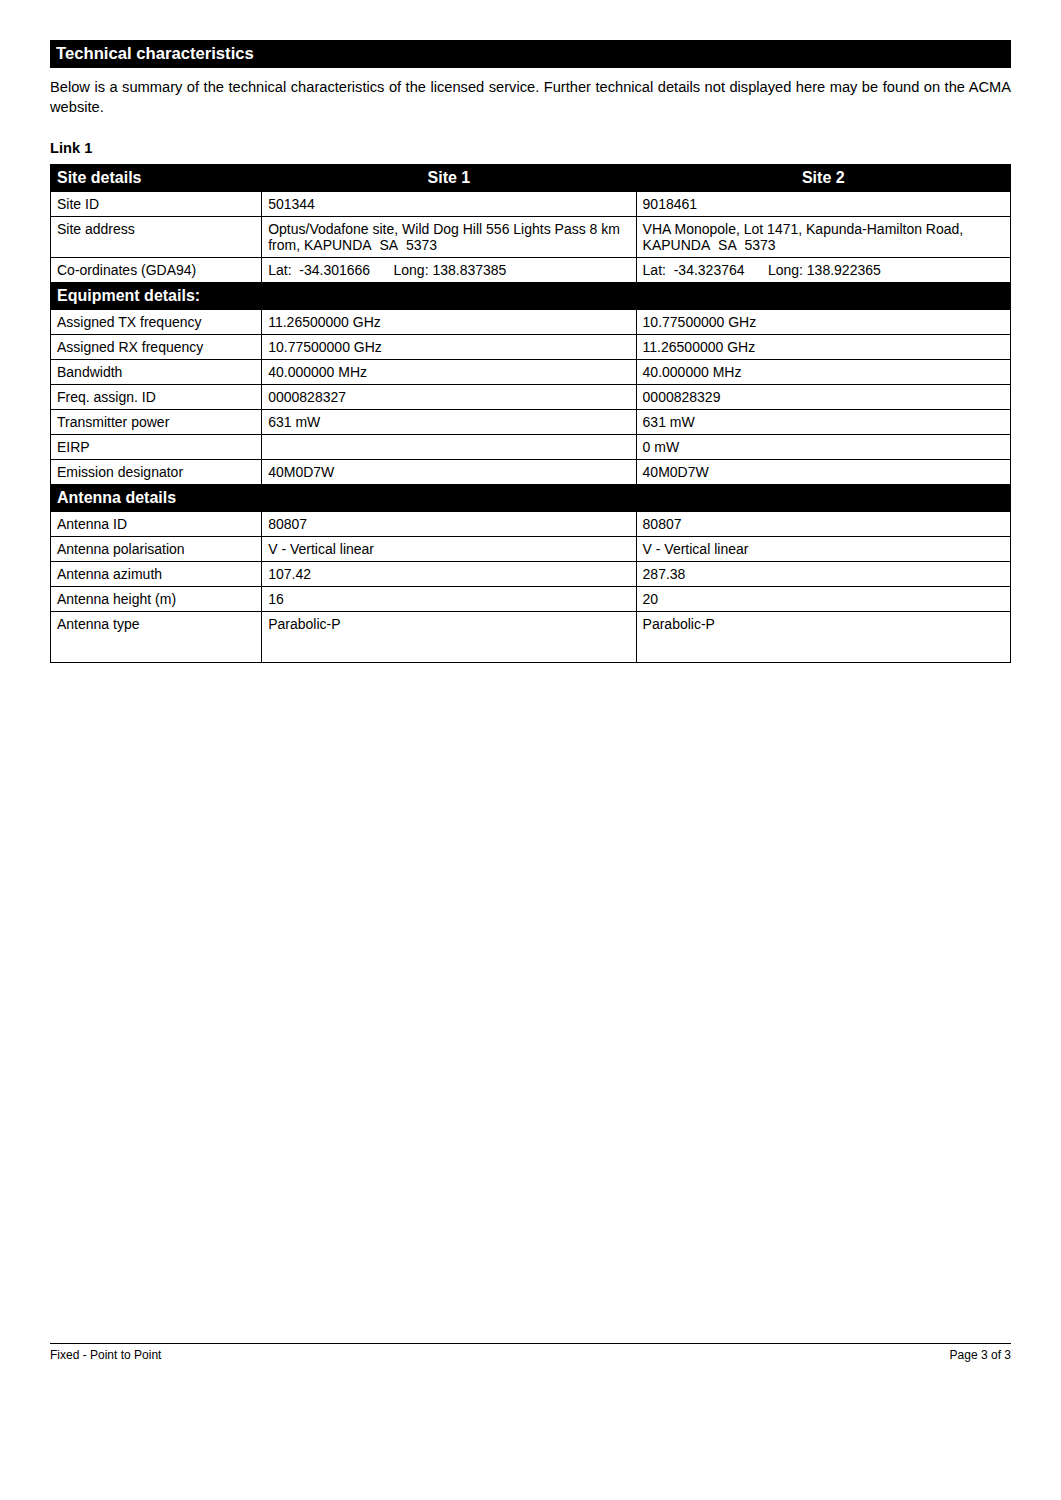Technical characteristics
Below is a summary of the technical characteristics of the licensed service. Further technical details not displayed here may be found on the ACMA website.
Link 1
| Site details | Site 1 | Site 2 |
| Site ID | 501344 | 9018461 |
| Site address | Optus/Vodafone site, Wild Dog Hill 556 Lights Pass 8 km from, KAPUNDA SA 5373 | VHA Monopole, Lot 1471, Kapunda-Hamilton Road, KAPUNDA SA 5373 |
| Co-ordinates (GDA94) | Lat: -34.301666 Long: 138.837385 | Lat: -34.323764 Long: 138.922365 |
| Equipment details: |
| Assigned TX frequency | 11.26500000 GHz | 10.77500000 GHz |
| Assigned RX frequency | 10.77500000 GHz | 11.26500000 GHz |
| Bandwidth | 40.000000 MHz | 40.000000 MHz |
| Freq. assign. ID | 0000828327 | 0000828329 |
| Transmitter power | 631 mW | 631 mW |
| EIRP | | 0 mW |
| Emission designator | 40M0D7W | 40M0D7W |
| Antenna details |
| Antenna ID | 80807 | 80807 |
| Antenna polarisation | V - Vertical linear | V - Vertical linear |
| Antenna azimuth | 107.42 | 287.38 |
| Antenna height (m) | 16 | 20 |
| Antenna type | Parabolic-P | Parabolic-P |
Fixed - Point to Point Page 3 of 3